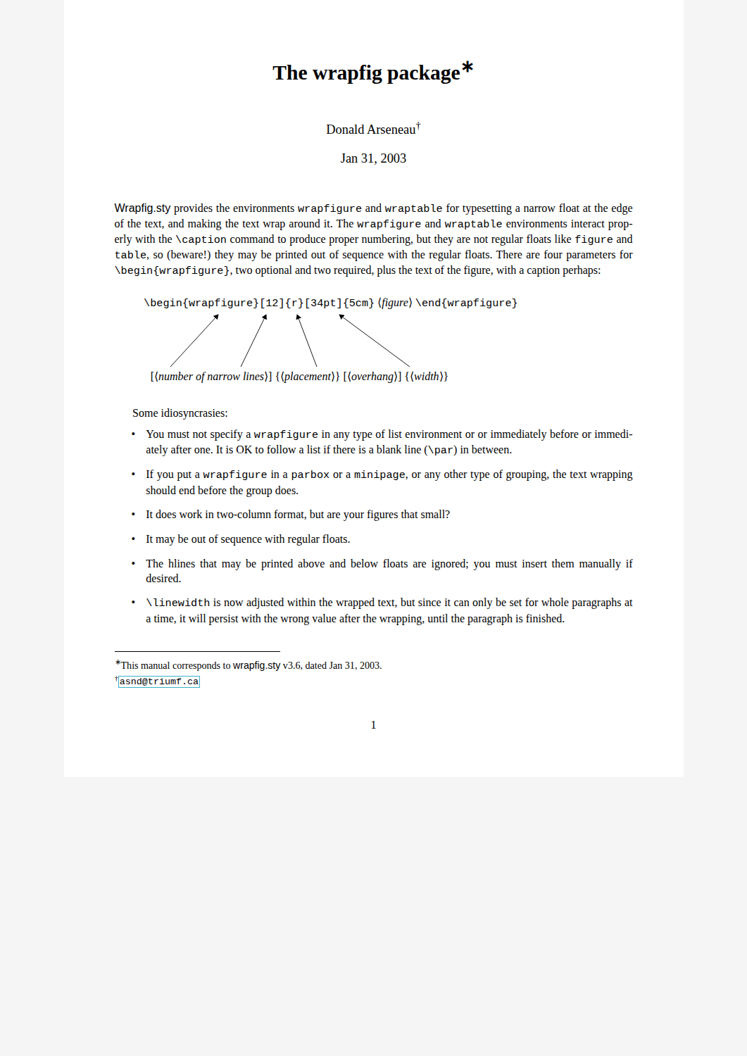The wrapfig package∗
Donald Arseneau†
Jan 31, 2003
Wrapfig.sty provides the environments wrapfigure and wraptable for typesetting a narrow float at the edge of the text, and making the text wrap around it. The wrapfigure and wraptable environments interact properly with the \caption command to produce proper numbering, but they are not regular floats like figure and table, so (beware!) they may be printed out of sequence with the regular floats. There are four parameters for \begin{wrapfigure}, two optional and two required, plus the text of the figure, with a caption perhaps:
\begin{wrapfigure}[12]{r}[34pt]{5cm} ⟨figure⟩ \end{wrapfigure}
[⟨number of narrow lines⟩] {⟨placement⟩} [⟨overhang⟩] {⟨width⟩}
Some idiosyncrasies:
You must not specify a wrapfigure in any type of list environment or or immediately before or immediately after one. It is OK to follow a list if there is a blank line (\par) in between.
If you put a wrapfigure in a parbox or a minipage, or any other type of grouping, the text wrapping should end before the group does.
It does work in two-column format, but are your figures that small?
It may be out of sequence with regular floats.
The hlines that may be printed above and below floats are ignored; you must insert them manually if desired.
\linewidth is now adjusted within the wrapped text, but since it can only be set for whole paragraphs at a time, it will persist with the wrong value after the wrapping, until the paragraph is finished.
∗This manual corresponds to wrapfig.sty v3.6, dated Jan 31, 2003.
†asnd@triumf.ca
1